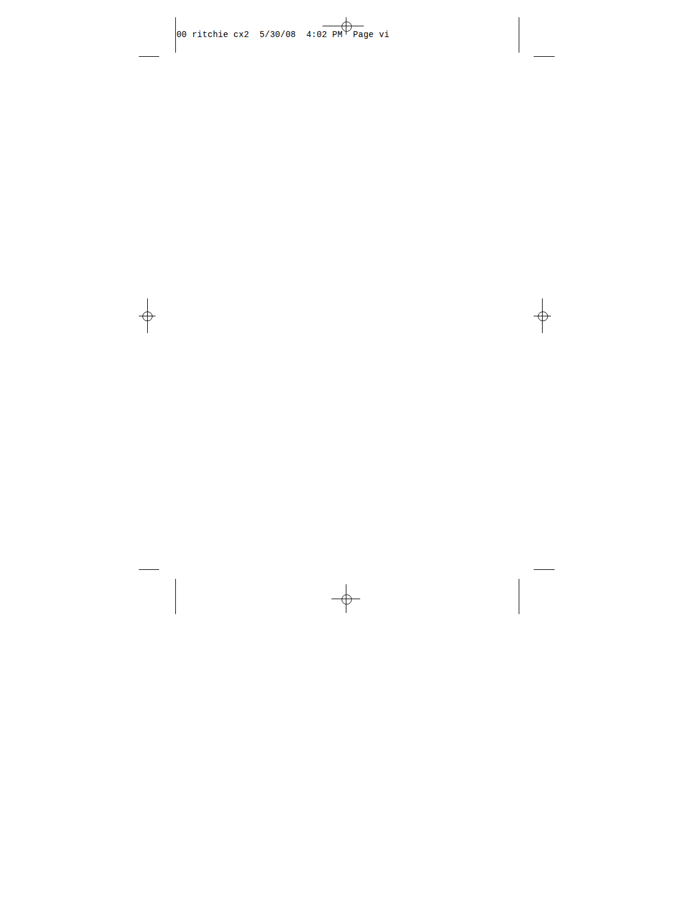00 ritchie cx2 5/30/08 4:02 PM Page vi
This page is intentionally blank apart from the printer's slug line and registration marks.